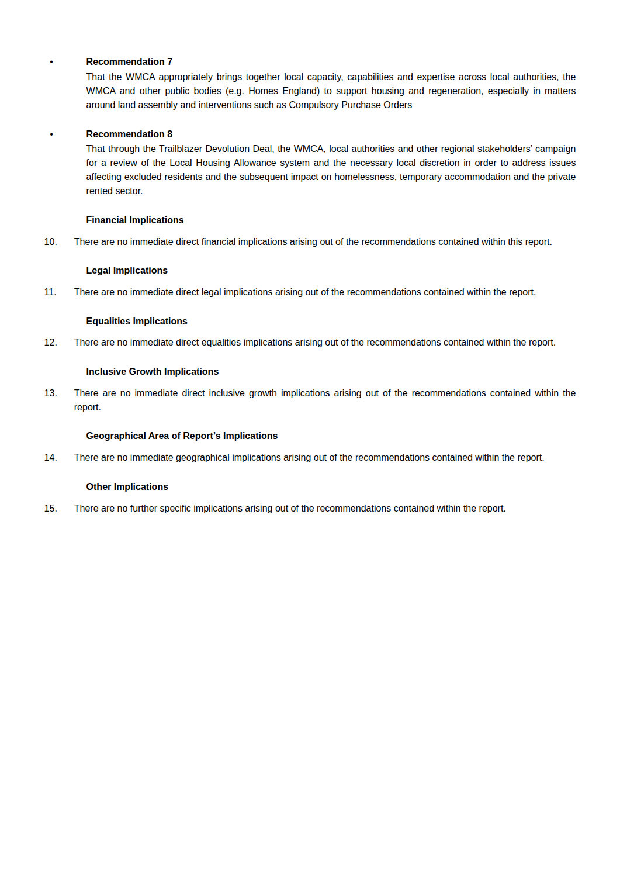Recommendation 7 That the WMCA appropriately brings together local capacity, capabilities and expertise across local authorities, the WMCA and other public bodies (e.g. Homes England) to support housing and regeneration, especially in matters around land assembly and interventions such as Compulsory Purchase Orders
Recommendation 8 That through the Trailblazer Devolution Deal, the WMCA, local authorities and other regional stakeholders’ campaign for a review of the Local Housing Allowance system and the necessary local discretion in order to address issues affecting excluded residents and the subsequent impact on homelessness, temporary accommodation and the private rented sector.
Financial Implications
10. There are no immediate direct financial implications arising out of the recommendations contained within this report.
Legal Implications
11. There are no immediate direct legal implications arising out of the recommendations contained within the report.
Equalities Implications
12. There are no immediate direct equalities implications arising out of the recommendations contained within the report.
Inclusive Growth Implications
13. There are no immediate direct inclusive growth implications arising out of the recommendations contained within the report.
Geographical Area of Report’s Implications
14. There are no immediate geographical implications arising out of the recommendations contained within the report.
Other Implications
15. There are no further specific implications arising out of the recommendations contained within the report.